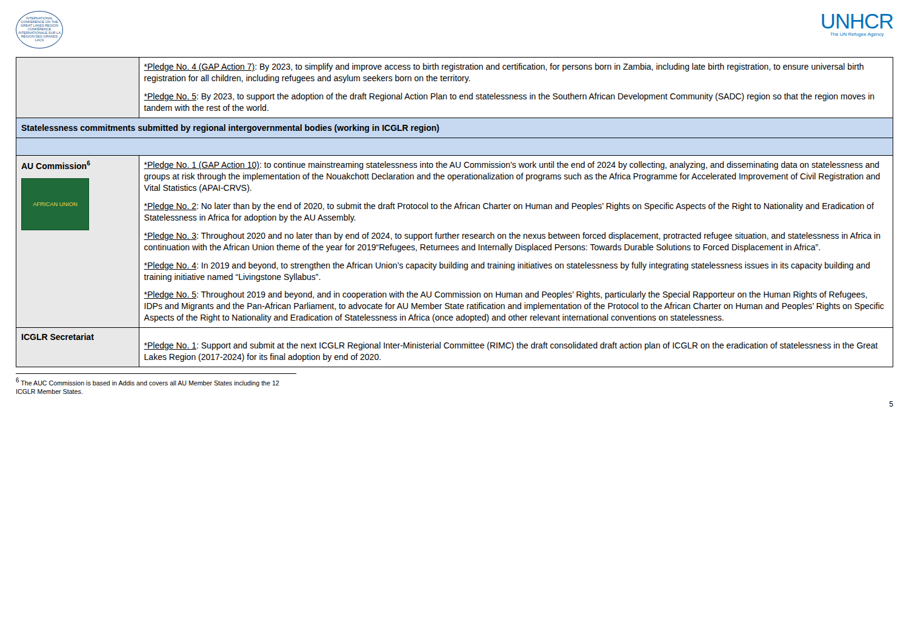INTERNATIONAL CONFERENCE ON THE GREAT LAKES REGION
CONFÉRENCE INTERNATIONALE SUR LA RÉGION DES GRANDS LACS
UNHCR
The UN Refugee Agency
| | *Pledge No. 4 (GAP Action 7) : By 2023, to simplify and improve access to birth registration and certification, for persons born in Zambia, including late birth registration, to ensure universal birth registration for all children, including refugees and asylum seekers born on the territory. *Pledge No. 5 : By 2023, to support the adoption of the draft Regional Action Plan to end statelessness in the Southern African Development Community (SADC) region so that the region moves in tandem with the rest of the world. |
| Statelessness commitments submitted by regional intergovernmental bodies (working in ICGLR region) |
| AU Commission 6 AFRICAN UNION | *Pledge No. 1 (GAP Action 10) : to continue mainstreaming statelessness into the AU Commission’s work until the end of 2024 by collecting, analyzing, and disseminating data on statelessness and groups at risk through the implementation of the Nouakchott Declaration and the operationalization of programs such as the Africa Programme for Accelerated Improvement of Civil Registration and Vital Statistics (APAI-CRVS). *Pledge No. 2 : No later than by the end of 2020, to submit the draft Protocol to the African Charter on Human and Peoples’ Rights on Specific Aspects of the Right to Nationality and Eradication of Statelessness in Africa for adoption by the AU Assembly. *Pledge No. 3 : Throughout 2020 and no later than by end of 2024, to support further research on the nexus between forced displacement, protracted refugee situation, and statelessness in Africa in continuation with the African Union theme of the year for 2019“Refugees, Returnees and Internally Displaced Persons: Towards Durable Solutions to Forced Displacement in Africa”. *Pledge No. 4 : In 2019 and beyond, to strengthen the African Union’s capacity building and training initiatives on statelessness by fully integrating statelessness issues in its capacity building and training initiative named “Livingstone Syllabus”. *Pledge No. 5 : Throughout 2019 and beyond, and in cooperation with the AU Commission on Human and Peoples’ Rights, particularly the Special Rapporteur on the Human Rights of Refugees, IDPs and Migrants and the Pan-African Parliament, to advocate for AU Member State ratification and implementation of the Protocol to the African Charter on Human and Peoples’ Rights on Specific Aspects of the Right to Nationality and Eradication of Statelessness in Africa (once adopted) and other relevant international conventions on statelessness. |
| ICGLR Secretariat | *Pledge No. 1 : Support and submit at the next ICGLR Regional Inter-Ministerial Committee (RIMC) the draft consolidated draft action plan of ICGLR on the eradication of statelessness in the Great Lakes Region (2017-2024) for its final adoption by end of 2020. |
6 The AUC Commission is based in Addis and covers all AU Member States including the 12 ICGLR Member States.
5